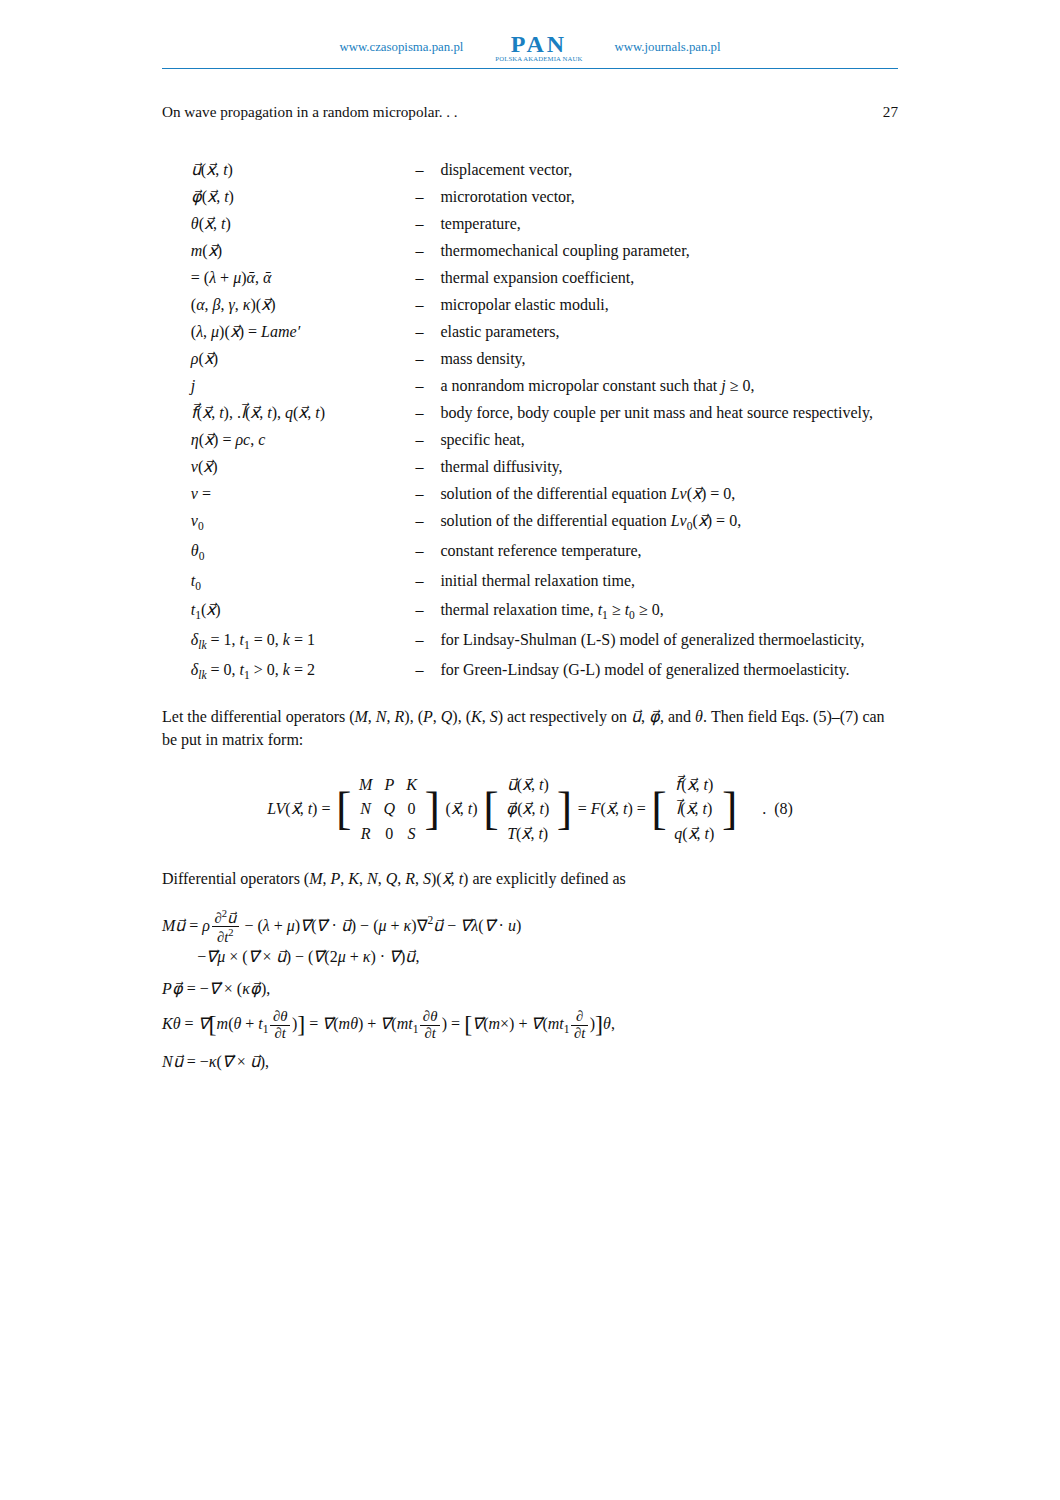www.czasopisma.pan.pl PANPOLSKA AKADEMIA NAUK www.journals.pan.pl
On wave propagation in a random micropolar. . . 27
| u⃗ ( x⃗ , t ) | – | displacement vector, |
| φ⃗ ( x⃗ , t ) | – | microrotation vector, |
| θ ( x⃗ , t ) | – | temperature, |
| m ( x⃗ ) | – | thermomechanical coupling parameter, |
| = ( λ + μ ) ᾱ , ᾱ | – | thermal expansion coefficient, |
| ( α , β , γ , κ )( x⃗ ) | – | micropolar elastic moduli, |
| ( λ , μ )( x⃗ ) = Lame′ | – | elastic parameters, |
| ρ ( x⃗ ) | – | mass density, |
| j | – | a nonrandom micropolar constant such that j ≥ 0, |
| f⃗ ( x⃗ , t ), . l⃗ ( x⃗ , t ), q ( x⃗ , t ) | – | body force, body couple per unit mass and heat source respectively, |
| η ( x⃗ ) = ρc , c | – | specific heat, |
| ν ( x⃗ ) | – | thermal diffusivity, |
| v = | – | solution of the differential equation Lv ( x⃗ ) = 0, |
| v 0 | – | solution of the differential equation Lv 0 ( x⃗ ) = 0, |
| θ 0 | – | constant reference temperature, |
| t 0 | – | initial thermal relaxation time, |
| t 1 ( x⃗ ) | – | thermal relaxation time, t 1 ≥ t 0 ≥ 0, |
| δ lk = 1, t 1 = 0, k = 1 | – | for Lindsay-Shulman (L-S) model of generalized thermoelasticity, |
| δ lk = 0, t 1 > 0, k = 2 | – | for Green-Lindsay (G-L) model of generalized thermoelasticity. |
Let the differential operators (M, N, R), (P, Q), (K, S) act respectively on u⃗, φ⃗, and θ. Then field Eqs. (5)–(7) can be put in matrix form:
LV(x⃗, t) = [
| M | P | K |
| N | Q | 0 |
| R | 0 | S |
] (x⃗, t) [
| u⃗ ( x⃗ , t ) |
| φ⃗ ( x⃗ , t ) |
| T ( x⃗ , t ) |
] = F(x⃗, t) = [
| f⃗ ( x⃗ , t ) |
| l⃗ ( x⃗ , t ) |
| q ( x⃗ , t ) |
] . (8)
Differential operators (M, P, K, N, Q, R, S)(x⃗, t) are explicitly defined as
Mu⃗ = ρ∂2u⃗∂t2 − (λ + μ)∇⃗(∇⃗ · u⃗) − (μ + κ)∇2u⃗ − ∇⃗λ(∇⃗ · u) −∇⃗μ × (∇⃗ × u⃗) − (∇⃗(2μ + κ) · ∇⃗)u⃗,
Pφ⃗ = −∇⃗ × (κφ⃗),
Kθ = ∇⃗[m(θ + t1∂θ∂t)] = ∇⃗(mθ) + ∇⃗(mt1∂θ∂t) = [∇⃗(m×) + ∇⃗(mt1∂∂t)] θ,
Nu⃗ = −κ(∇⃗ × u⃗),